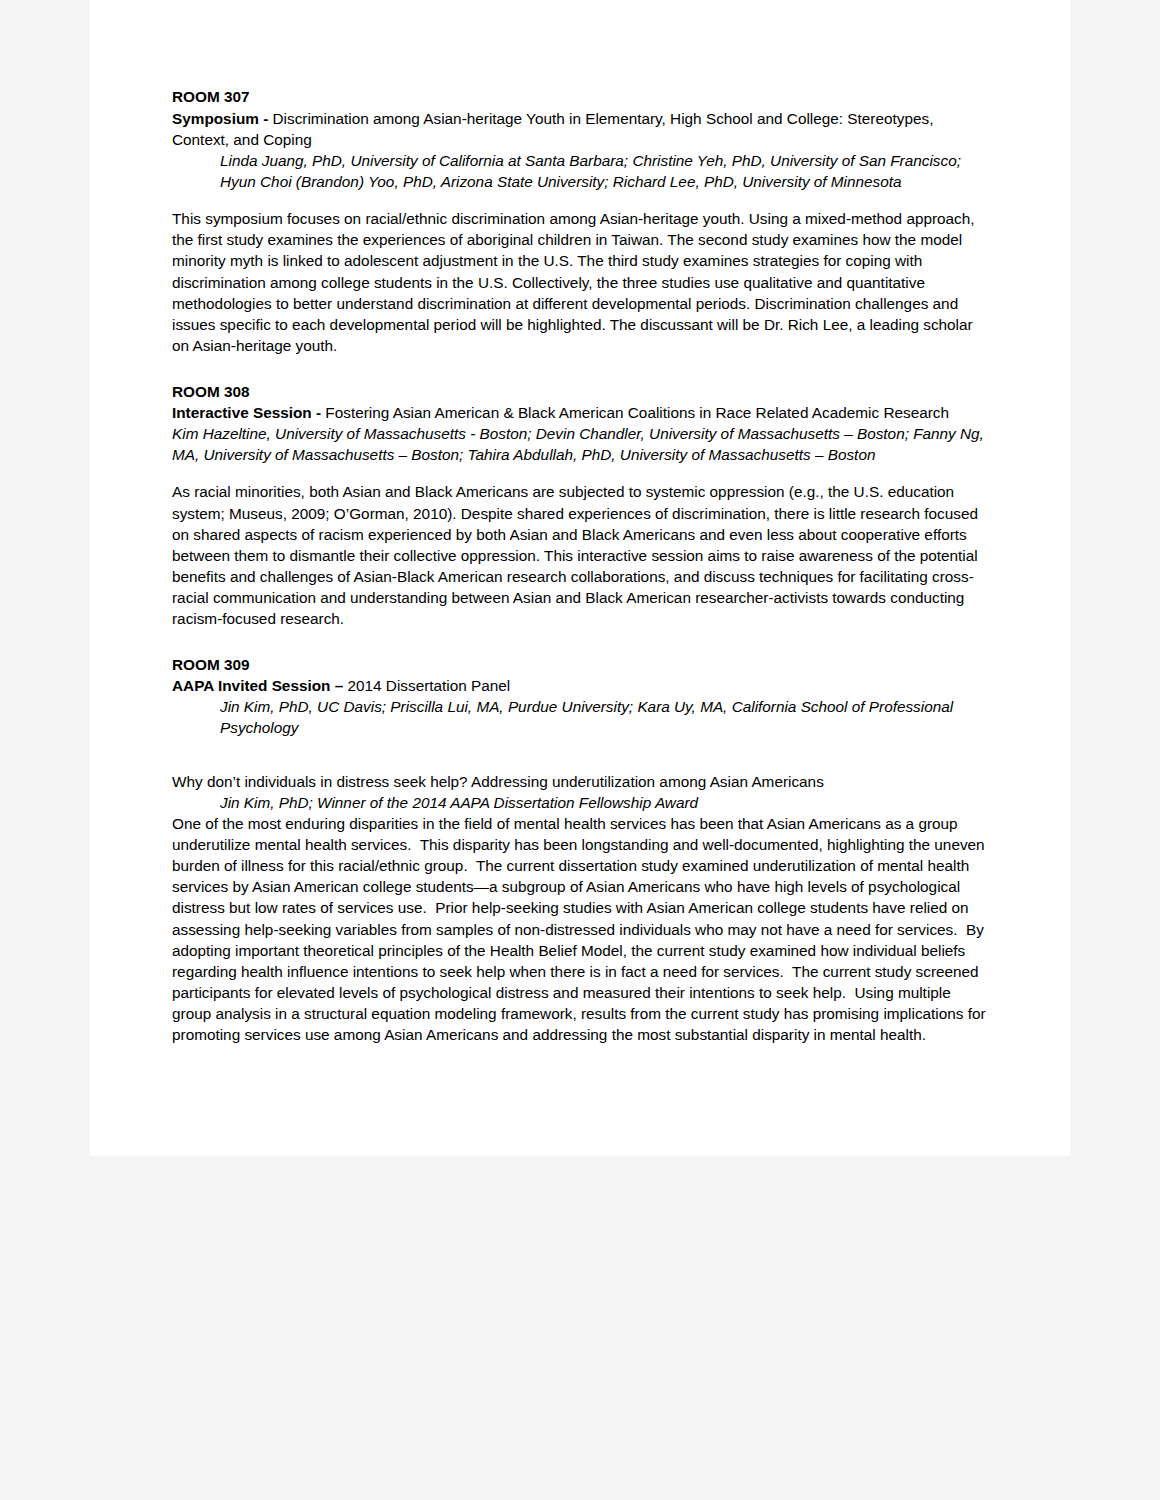ROOM 307
Symposium - Discrimination among Asian-heritage Youth in Elementary, High School and College: Stereotypes, Context, and Coping
Linda Juang, PhD, University of California at Santa Barbara; Christine Yeh, PhD, University of San Francisco; Hyun Choi (Brandon) Yoo, PhD, Arizona State University; Richard Lee, PhD, University of Minnesota
This symposium focuses on racial/ethnic discrimination among Asian-heritage youth. Using a mixed-method approach, the first study examines the experiences of aboriginal children in Taiwan. The second study examines how the model minority myth is linked to adolescent adjustment in the U.S. The third study examines strategies for coping with discrimination among college students in the U.S. Collectively, the three studies use qualitative and quantitative methodologies to better understand discrimination at different developmental periods. Discrimination challenges and issues specific to each developmental period will be highlighted. The discussant will be Dr. Rich Lee, a leading scholar on Asian-heritage youth.
ROOM 308
Interactive Session - Fostering Asian American & Black American Coalitions in Race Related Academic Research
Kim Hazeltine, University of Massachusetts - Boston; Devin Chandler, University of Massachusetts – Boston; Fanny Ng, MA, University of Massachusetts – Boston; Tahira Abdullah, PhD, University of Massachusetts – Boston
As racial minorities, both Asian and Black Americans are subjected to systemic oppression (e.g., the U.S. education system; Museus, 2009; O’Gorman, 2010). Despite shared experiences of discrimination, there is little research focused on shared aspects of racism experienced by both Asian and Black Americans and even less about cooperative efforts between them to dismantle their collective oppression. This interactive session aims to raise awareness of the potential benefits and challenges of Asian-Black American research collaborations, and discuss techniques for facilitating cross-racial communication and understanding between Asian and Black American researcher-activists towards conducting racism-focused research.
ROOM 309
AAPA Invited Session – 2014 Dissertation Panel
Jin Kim, PhD, UC Davis; Priscilla Lui, MA, Purdue University; Kara Uy, MA, California School of Professional Psychology
Why don’t individuals in distress seek help? Addressing underutilization among Asian Americans
Jin Kim, PhD; Winner of the 2014 AAPA Dissertation Fellowship Award
One of the most enduring disparities in the field of mental health services has been that Asian Americans as a group underutilize mental health services. This disparity has been longstanding and well-documented, highlighting the uneven burden of illness for this racial/ethnic group. The current dissertation study examined underutilization of mental health services by Asian American college students—a subgroup of Asian Americans who have high levels of psychological distress but low rates of services use. Prior help-seeking studies with Asian American college students have relied on assessing help-seeking variables from samples of non-distressed individuals who may not have a need for services. By adopting important theoretical principles of the Health Belief Model, the current study examined how individual beliefs regarding health influence intentions to seek help when there is in fact a need for services. The current study screened participants for elevated levels of psychological distress and measured their intentions to seek help. Using multiple group analysis in a structural equation modeling framework, results from the current study has promising implications for promoting services use among Asian Americans and addressing the most substantial disparity in mental health.